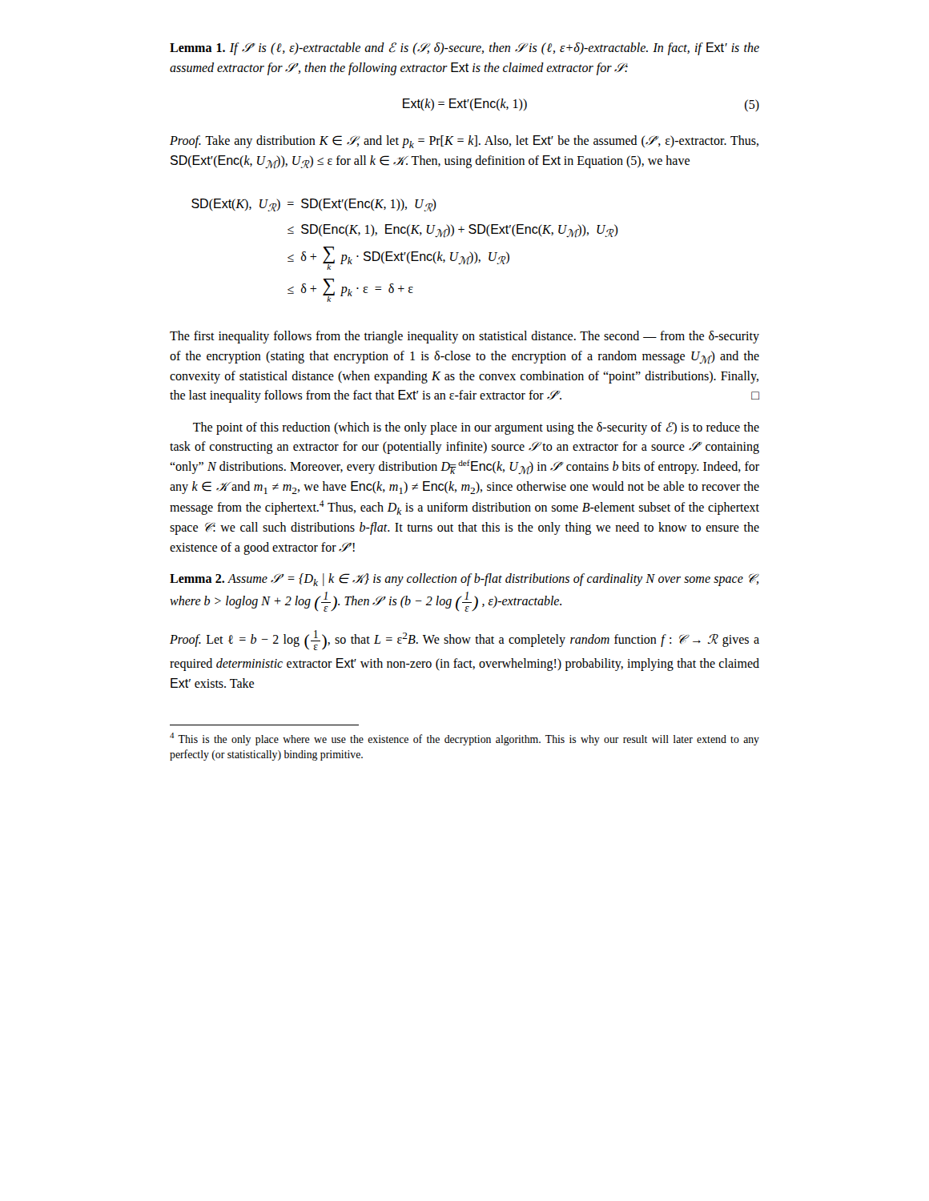Lemma 1. If 𝒮′ is (ℓ, ε)-extractable and ℰ is (𝒮, δ)-secure, then 𝒮 is (ℓ, ε+δ)-extractable. In fact, if Ext′ is the assumed extractor for 𝒮′, then the following extractor Ext is the claimed extractor for 𝒮:
Ext(k) = Ext′(Enc(k, 1)) (5)
Proof. Take any distribution K ∈ 𝒮, and let pk = Pr[K = k]. Also, let Ext′ be the assumed (𝒮′, ε)-extractor. Thus, SD(Ext′(Enc(k, Uℳ)), Uℛ) ≤ ε for all k ∈ 𝒦. Then, using definition of Ext in Equation (5), we have
| SD ( Ext ( K ), U ℛ ) | = | SD ( Ext ′( Enc ( K , 1)), U ℛ ) |
| | ≤ | SD ( Enc ( K , 1), Enc ( K , U ℳ )) + SD ( Ext ′( Enc ( K , U ℳ )), U ℛ ) |
| | ≤ | δ + ∑ k p k · SD ( Ext ′( Enc ( k , U ℳ )), U ℛ ) |
| | ≤ | δ + ∑ k p k · ε = δ + ε |
The first inequality follows from the triangle inequality on statistical distance. The second — from the δ-security of the encryption (stating that encryption of 1 is δ-close to the encryption of a random message Uℳ) and the convexity of statistical distance (when expanding K as the convex combination of “point” distributions). Finally, the last inequality follows from the fact that Ext′ is an ε-fair extractor for 𝒮′. □
The point of this reduction (which is the only place in our argument using the δ-security of ℰ) is to reduce the task of constructing an extractor for our (potentially infinite) source 𝒮 to an extractor for a source 𝒮′ containing “only” N distributions. Moreover, every distribution Dk def= Enc(k, Uℳ) in 𝒮′ contains b bits of entropy. Indeed, for any k ∈ 𝒦 and m1 ≠ m2, we have Enc(k, m1) ≠ Enc(k, m2), since otherwise one would not be able to recover the message from the ciphertext.4 Thus, each Dk is a uniform distribution on some B-element subset of the ciphertext space 𝒞: we call such distributions b-flat. It turns out that this is the only thing we need to know to ensure the existence of a good extractor for 𝒮′!
Lemma 2. Assume 𝒮′ = {Dk | k ∈ 𝒦} is any collection of b-flat distributions of cardinality N over some space 𝒞, where b > loglog N + 2 log (1 ε). Then 𝒮′ is (b − 2 log (1 ε) , ε)-extractable.
Proof. Let ℓ = b − 2 log (1 ε), so that L = ε2B. We show that a completely random function f : 𝒞 → ℛ gives a required deterministic extractor Ext′ with non-zero (in fact, overwhelming!) probability, implying that the claimed Ext′ exists. Take
4 This is the only place where we use the existence of the decryption algorithm. This is why our result will later extend to any perfectly (or statistically) binding primitive.